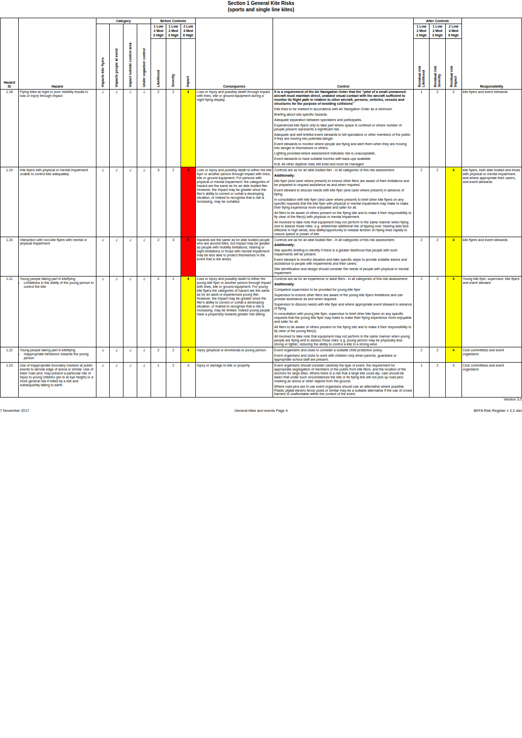Section 1 General Kite Risks
(sports and single line kites)
| Hazard ID | Hazard | Category | Before Controls | Consequence | Control | After Controls | Responsibility |
| --- | --- | --- | --- | --- | --- | --- | --- |
| Impacts kite flyers | Impacts people at event | Impact outside control area | Under organiser control | 1 Low 2 Med 3 High | 1 Low 2 Med 3 High | 2 Low 4 Med 6 High | 1 Low 2 Med 3 High | 1 Low 2 Med 3 High | 2 Low 4 Med 6 High |
| Likelihood | Severity | Impact | Residual risk Likelihood | Residual risk Severity | Residual risk Impact |
| 1.18 | Flying kites at night or poor visibility results in loss or injury through impact | √ | √ | √ | √ | 2 | 2 | 4 | Loss or injury and possibly death through impact with lines, kite or ground equipment during a night flying display. | It is a requirement of the Air Navigation Order that the "pilot of a small unmanned aircraft must maintain direct, unaided visual contact with the aircraft sufficient to monitor its flight path in relation to other aircraft, persons, vehicles, vessels and structures for the purpose of avoiding collisions" Kite lines to be marked in accordance with Air Navigation Order as a minimum. Briefing about site specific hazards. Adequate separation between spectators and participants. Experienced kite flyers only to take part where space is confined or where number of people present represents a significant risk. Adequate and well briefed event stewards to tell spectators or other members of the public if they are moving into potential danger. Event stewards to monitor where people are flying and alert them when they are moving into danger to themselves or others. Lighting provided where assessment indicates risk is unacceptable. Event stewards to have suitable torches with back-ups available N.B. All other daytime risks still exist and must be managed | 1 | 2 | 3 | kite flyers and event stewards |
| 1.19 | Kite flyers with physical or mental impairment unable to control kite adequately | √ | √ | √ | √ | 3 | 2 | 5 | Loss or injury and possibly death to either the kite flyer or another person through impact with lines, kite or ground equipment. For persons with physical or mental impairment, the categories of hazard are the same as for an able bodied flier. However, the impact may be greater since the flier's ability to correct or curtail a developing situation, or indeed to recognise that a risk is increasing, may be curtailed. | Controls are as for an able bodied flier - in all categories of this risk assessment. Additionally: kite flyer (and carer where present) to ensure other fliers are aware of their limitations and be prepared to request assistance as and when required. Event steward to discuss needs with kite flyer (and carer where present) in advance of flying. In consultation with kite flyer (and carer where present) to brief other kite flyers on any specific requests that the kite flyer with physical or mental impairment may make to make their flying experience more enjoyable and safer for all. All fliers to be aware of others present on the flying site and to make it their responsibility to fly clear of the flier(s) with physical or mental impairment. All involved to take note that equipment may not perform in the same manner when flying and to assess those risks: e.g. wheelchair additional risk of tipping over, hearing aids less effective in high winds, less ability/opportunity to release tension on flying lines rapidly to reduce speed or power of kite. | 2 | 2 | 4 | kite flyers, both able bodied and those with physical or mental impairment, and where appropriate their carers, and event stewards |
| 1.20 | Interaction with non-kite flyers with mental or physical impairment | √ | √ | √ | √ | 2 | 3 | 5 | Hazards are the same as for able bodied people who are around kites, but impact may be greater as people with mobility limitations, hearing or sight limitations or those with mental impairment may be less able to protect themselves in the event that a risk arises. | Controls are as for an able bodied flier - in all categories of this risk assessment. Additionally: Site specific briefing to identify if there is a greater likelihood that people with such impairments will be present. Event steward to monitor situation and take specific steps to provide suitable advice and assistance to people with impairments and their carers. Site identification and design should consider the needs of people with physical or mental impairment | 2 | 2 | 4 | kite flyers and event stewards |
| 1.21 | Young people taking part in kiteflying Limitations in the ability of the young person to control the kite | √ | √ | √ | √ | 2 | 2 | 4 | Loss or injury and possibly death to either the young kite flyer or another person through impact with lines, kite or ground equipment. For young kite flyers the categories of hazard are the same as for an adult or experienced young flier. However, the impact may be greater since the flier's ability to correct or curtail a developing situation, or indeed to recognise that a risk is increasing, may be limited. Indeed young people have a propensity towards greater risk taking. | Controls are as for an experience or adult fliers - in all categories of this risk assessment. Additionally: Competent supervision to be provided for young kite flyer Supervisor to ensure other fliers are aware of the young kite flyers limitations and can provide assistance as and when required. Supervisor to discuss needs with kite flyer and where appropriate event steward in advance of flying. In consultation with young kite flyer, supervisor to brief other kite flyers on any specific requests that the young kite flyer may make to make their flying experience more enjoyable and safer for all. All fliers to be aware of others present on the flying site and to make it their responsibility to fly clear of the young flier(s). All involved to take note that equipment may not perform in the same manner when young people are flying and to assess those risks: e.g. young person may be physically less strong or lighter, reducing the ability to control a kite in a strong wind. | 2 | 2 | 4 | Young kite flyer, supervisor, kite flyers and event steward |
| 1.22 | Young people taking part in kiteflying Inappropriate behaviour towards the young person | √ | √ | √ | √ | 2 | 2 | 4 | Injury (physical or emotional) to young person. | Event organisers and clubs to consider a suitable child protection policy. Event organisers and clubs to work with children only when parents, guardians or appropriate school staff are present. | 2 | 2 | 4 | Club committees and event organisers |
| 1.23 | Use of inappropriate boundary markers at public events to denote edge of arena or similar. Use of steel 'road pins' may present a particular risk of injury to young children (pin is at eye height) or a more general risk if lofted by a kite and subsequently falling to earth. | √ | √ | √ | √ | 1 | 2 | 3 | Injury or damage to kite or property | Event organisers should consider carefully the type of event, the requirement for appropriate segregation of members of the public from kite fliers, and the location of the anchors for large kites. Where there is a risk that a large kite could dip, care should be taken that under such circumstances the kite or its flying line will not pick up road pins marking an arena or other objects from the ground. Where road pins are in use event organisers should use an alternative where possible. Plastic pigtail electric fence posts or similar may be a suitable alternative if the use of crowd barriers is unaffordable within the context of the event. | 1 | 2 | 3 | Club committees and event organisers |
Version 3.0
| 7 November 2017 | General kites and events Page 4 | BKFA Risk Register v 3.2.xlsx |